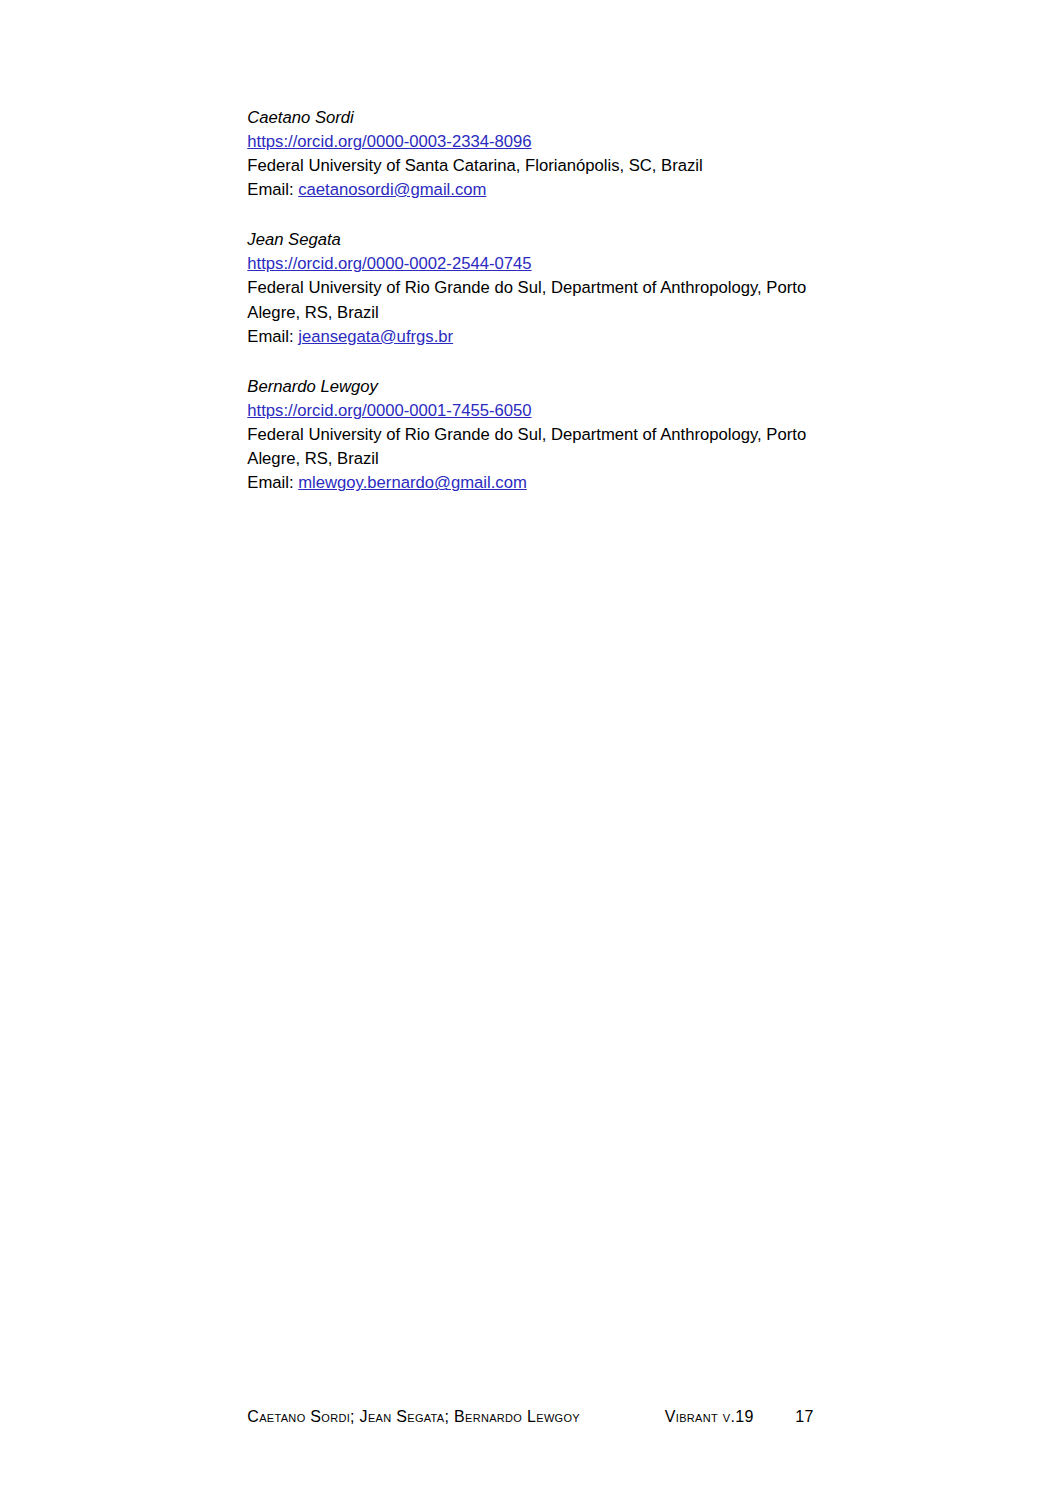Caetano Sordi
https://orcid.org/0000-0003-2334-8096
Federal University of Santa Catarina, Florianópolis, SC, Brazil
Email: caetanosordi@gmail.com
Jean Segata
https://orcid.org/0000-0002-2544-0745
Federal University of Rio Grande do Sul, Department of Anthropology, Porto Alegre, RS, Brazil
Email: jeansegata@ufrgs.br
Bernardo Lewgoy
https://orcid.org/0000-0001-7455-6050
Federal University of Rio Grande do Sul, Department of Anthropology, Porto Alegre, RS, Brazil
Email: mlewgoy.bernardo@gmail.com
Caetano Sordi; Jean Segata; Bernardo Lewgoy Vibrant v.19 17